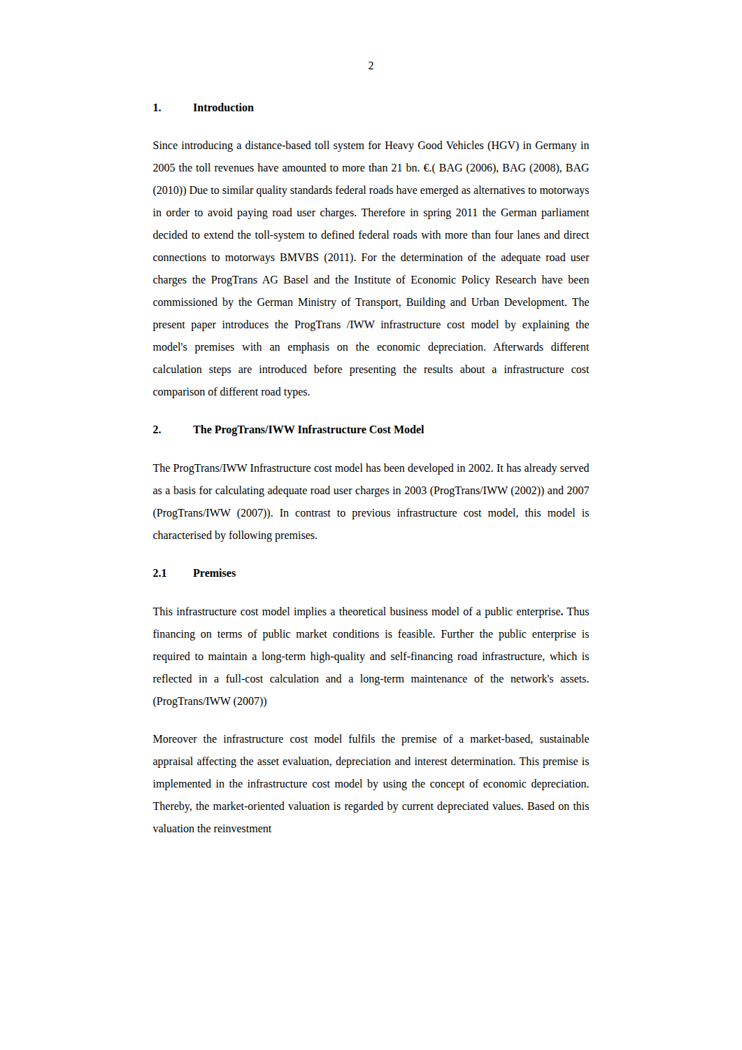2
1. Introduction
Since introducing a distance-based toll system for Heavy Good Vehicles (HGV) in Germany in 2005 the toll revenues have amounted to more than 21 bn. €.( BAG (2006), BAG (2008), BAG (2010)) Due to similar quality standards federal roads have emerged as alternatives to motorways in order to avoid paying road user charges. Therefore in spring 2011 the German parliament decided to extend the toll-system to defined federal roads with more than four lanes and direct connections to motorways BMVBS (2011). For the determination of the adequate road user charges the ProgTrans AG Basel and the Institute of Economic Policy Research have been commissioned by the German Ministry of Transport, Building and Urban Development. The present paper introduces the ProgTrans /IWW infrastructure cost model by explaining the model's premises with an emphasis on the economic depreciation. Afterwards different calculation steps are introduced before presenting the results about a infrastructure cost comparison of different road types.
2. The ProgTrans/IWW Infrastructure Cost Model
The ProgTrans/IWW Infrastructure cost model has been developed in 2002. It has already served as a basis for calculating adequate road user charges in 2003 (ProgTrans/IWW (2002)) and 2007 (ProgTrans/IWW (2007)). In contrast to previous infrastructure cost model, this model is characterised by following premises.
2.1 Premises
This infrastructure cost model implies a theoretical business model of a public enterprise. Thus financing on terms of public market conditions is feasible. Further the public enterprise is required to maintain a long-term high-quality and self-financing road infrastructure, which is reflected in a full-cost calculation and a long-term maintenance of the network's assets. (ProgTrans/IWW (2007))
Moreover the infrastructure cost model fulfils the premise of a market-based, sustainable appraisal affecting the asset evaluation, depreciation and interest determination. This premise is implemented in the infrastructure cost model by using the concept of economic depreciation. Thereby, the market-oriented valuation is regarded by current depreciated values. Based on this valuation the reinvestment